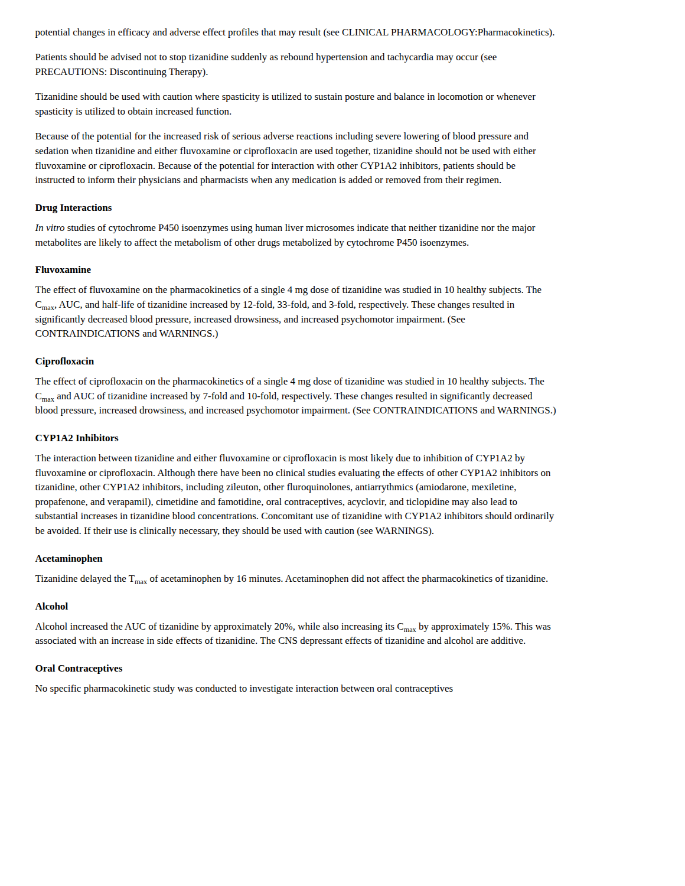potential changes in efficacy and adverse effect profiles that may result (see CLINICAL PHARMACOLOGY:Pharmacokinetics).
Patients should be advised not to stop tizanidine suddenly as rebound hypertension and tachycardia may occur (see PRECAUTIONS: Discontinuing Therapy).
Tizanidine should be used with caution where spasticity is utilized to sustain posture and balance in locomotion or whenever spasticity is utilized to obtain increased function.
Because of the potential for the increased risk of serious adverse reactions including severe lowering of blood pressure and sedation when tizanidine and either fluvoxamine or ciprofloxacin are used together, tizanidine should not be used with either fluvoxamine or ciprofloxacin. Because of the potential for interaction with other CYP1A2 inhibitors, patients should be instructed to inform their physicians and pharmacists when any medication is added or removed from their regimen.
Drug Interactions
In vitro studies of cytochrome P450 isoenzymes using human liver microsomes indicate that neither tizanidine nor the major metabolites are likely to affect the metabolism of other drugs metabolized by cytochrome P450 isoenzymes.
Fluvoxamine
The effect of fluvoxamine on the pharmacokinetics of a single 4 mg dose of tizanidine was studied in 10 healthy subjects. The Cmax, AUC, and half-life of tizanidine increased by 12-fold, 33-fold, and 3-fold, respectively. These changes resulted in significantly decreased blood pressure, increased drowsiness, and increased psychomotor impairment. (See CONTRAINDICATIONS and WARNINGS.)
Ciprofloxacin
The effect of ciprofloxacin on the pharmacokinetics of a single 4 mg dose of tizanidine was studied in 10 healthy subjects. The Cmax and AUC of tizanidine increased by 7-fold and 10-fold, respectively. These changes resulted in significantly decreased blood pressure, increased drowsiness, and increased psychomotor impairment. (See CONTRAINDICATIONS and WARNINGS.)
CYP1A2 Inhibitors
The interaction between tizanidine and either fluvoxamine or ciprofloxacin is most likely due to inhibition of CYP1A2 by fluvoxamine or ciprofloxacin. Although there have been no clinical studies evaluating the effects of other CYP1A2 inhibitors on tizanidine, other CYP1A2 inhibitors, including zileuton, other fluroquinolones, antiarrythmics (amiodarone, mexiletine, propafenone, and verapamil), cimetidine and famotidine, oral contraceptives, acyclovir, and ticlopidine may also lead to substantial increases in tizanidine blood concentrations. Concomitant use of tizanidine with CYP1A2 inhibitors should ordinarily be avoided. If their use is clinically necessary, they should be used with caution (see WARNINGS).
Acetaminophen
Tizanidine delayed the Tmax of acetaminophen by 16 minutes. Acetaminophen did not affect the pharmacokinetics of tizanidine.
Alcohol
Alcohol increased the AUC of tizanidine by approximately 20%, while also increasing its Cmax by approximately 15%. This was associated with an increase in side effects of tizanidine. The CNS depressant effects of tizanidine and alcohol are additive.
Oral Contraceptives
No specific pharmacokinetic study was conducted to investigate interaction between oral contraceptives